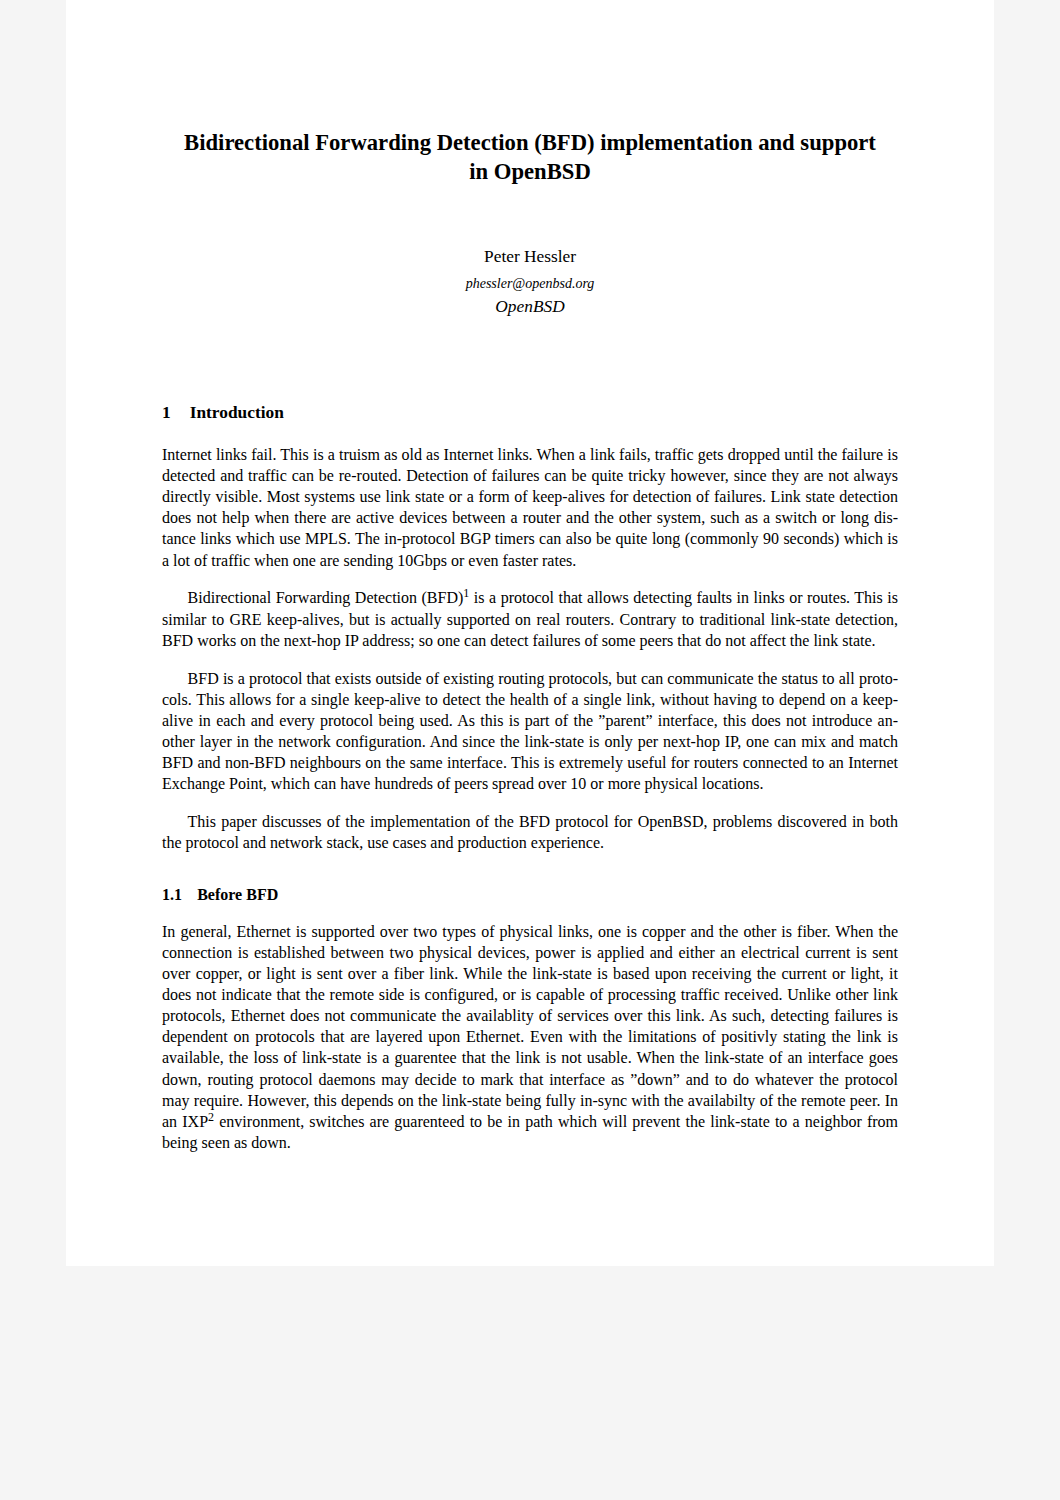Bidirectional Forwarding Detection (BFD) implementation and support
in OpenBSD
Peter Hessler
phessler@openbsd.org
OpenBSD
1 Introduction
Internet links fail. This is a truism as old as Internet links. When a link fails, traffic gets dropped until the failure is detected and traffic can be re-routed. Detection of failures can be quite tricky however, since they are not always directly visible. Most systems use link state or a form of keep-alives for detection of failures. Link state detection does not help when there are active devices between a router and the other system, such as a switch or long distance links which use MPLS. The in-protocol BGP timers can also be quite long (commonly 90 seconds) which is a lot of traffic when one are sending 10Gbps or even faster rates.
Bidirectional Forwarding Detection (BFD)1 is a protocol that allows detecting faults in links or routes. This is similar to GRE keep-alives, but is actually supported on real routers. Contrary to traditional link-state detection, BFD works on the next-hop IP address; so one can detect failures of some peers that do not affect the link state.
BFD is a protocol that exists outside of existing routing protocols, but can communicate the status to all protocols. This allows for a single keep-alive to detect the health of a single link, without having to depend on a keep-alive in each and every protocol being used. As this is part of the ”parent” interface, this does not introduce another layer in the network configuration. And since the link-state is only per next-hop IP, one can mix and match BFD and non-BFD neighbours on the same interface. This is extremely useful for routers connected to an Internet Exchange Point, which can have hundreds of peers spread over 10 or more physical locations.
This paper discusses of the implementation of the BFD protocol for OpenBSD, problems discovered in both the protocol and network stack, use cases and production experience.
1.1 Before BFD
In general, Ethernet is supported over two types of physical links, one is copper and the other is fiber. When the connection is established between two physical devices, power is applied and either an electrical current is sent over copper, or light is sent over a fiber link. While the link-state is based upon receiving the current or light, it does not indicate that the remote side is configured, or is capable of processing traffic received. Unlike other link protocols, Ethernet does not communicate the availablity of services over this link. As such, detecting failures is dependent on protocols that are layered upon Ethernet. Even with the limitations of positivly stating the link is available, the loss of link-state is a guarentee that the link is not usable. When the link-state of an interface goes down, routing protocol daemons may decide to mark that interface as ”down” and to do whatever the protocol may require. However, this depends on the link-state being fully in-sync with the availabilty of the remote peer. In an IXP2 environment, switches are guarenteed to be in path which will prevent the link-state to a neighbor from being seen as down.